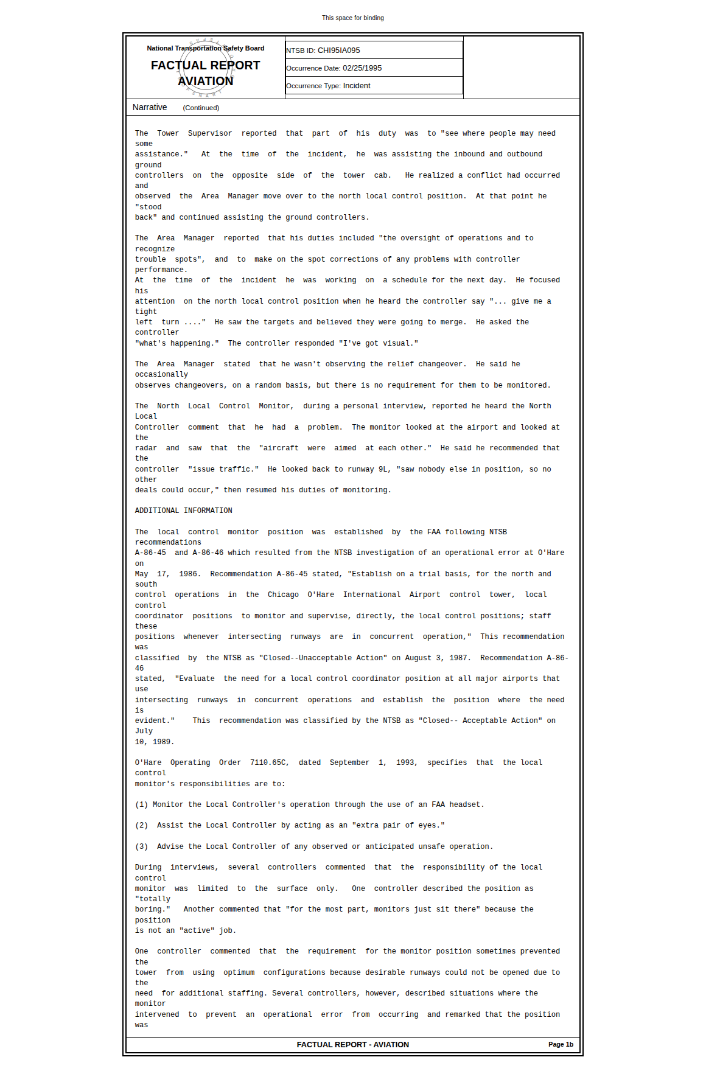This space for binding
| T R A N S P O R T S A F E T Y B O A R D National Transportation Safety Board FACTUAL REPORT AVIATION | / NTSB ID: CHI95IA095 / / Occurrence Date: 02/25/1995 / / Occurrence Type: Incident / | |
Narrative (Continued)
The  Tower  Supervisor  reported  that  part  of  his  duty  was  to "see where people may need some
assistance."   At  the  time  of  the  incident,  he  was assisting the inbound and outbound ground
controllers  on  the  opposite  side  of  the  tower  cab.   He realized a conflict had occurred and
observed  the  Area  Manager move over to the north local control position.  At that point he "stood
back" and continued assisting the ground controllers.

The  Area  Manager  reported  that his duties included "the oversight of operations and to recognize
trouble  spots",  and  to  make on the spot corrections of any problems with controller performance.
At  the  time  of  the  incident  he  was  working  on  a schedule for the next day.  He focused his
attention  on the north local control position when he heard the controller say "... give me a tight
left  turn ...."  He saw the targets and believed they were going to merge.  He asked the controller
"what's happening."  The controller responded "I've got visual."

The  Area  Manager  stated  that he wasn't observing the relief changeover.  He said he occasionally
observes changeovers, on a random basis, but there is no requirement for them to be monitored.

The  North  Local  Control  Monitor,  during a personal interview, reported he heard the North Local
Controller  comment  that  he  had  a  problem.  The monitor looked at the airport and looked at the
radar  and  saw  that  the  "aircraft  were  aimed  at each other."  He said he recommended that the
controller  "issue traffic."  He looked back to runway 9L, "saw nobody else in position, so no other
deals could occur," then resumed his duties of monitoring.

ADDITIONAL INFORMATION

The  local  control  monitor  position  was  established  by  the FAA following NTSB recommendations
A-86-45  and A-86-46 which resulted from the NTSB investigation of an operational error at O'Hare on
May  17,  1986.  Recommendation A-86-45 stated, "Establish on a trial basis, for the north and south
control  operations  in  the  Chicago  O'Hare  International  Airport  control  tower,  local control
coordinator  positions  to monitor and supervise, directly, the local control positions; staff these
positions  whenever  intersecting  runways  are  in  concurrent  operation,"  This recommendation was
classified  by  the NTSB as "Closed--Unacceptable Action" on August 3, 1987.  Recommendation A-86-46
stated,  "Evaluate  the need for a local control coordinator position at all major airports that use
intersecting  runways  in  concurrent  operations  and  establish  the  position  where  the need is
evident."    This  recommendation was classified by the NTSB as "Closed-- Acceptable Action" on July
10, 1989.

O'Hare  Operating  Order  7110.65C,  dated  September  1,  1993,  specifies  that  the local control
monitor's responsibilities are to:

(1) Monitor the Local Controller's operation through the use of an FAA headset.

(2)  Assist the Local Controller by acting as an "extra pair of eyes."

(3)  Advise the Local Controller of any observed or anticipated unsafe operation.

During  interviews,  several  controllers  commented  that  the  responsibility of the local control
monitor  was  limited  to  the  surface  only.   One  controller described the position as "totally
boring."   Another commented that "for the most part, monitors just sit there" because the position
is not an "active" job.

One  controller  commented  that  the  requirement  for the monitor position sometimes prevented the
tower  from  using  optimum  configurations because desirable runways could not be opened due to the
need  for additional staffing. Several controllers, however, described situations where the monitor
intervened  to  prevent  an  operational  error  from  occurring  and remarked that the position was
FACTUAL REPORT - AVIATION Page 1b